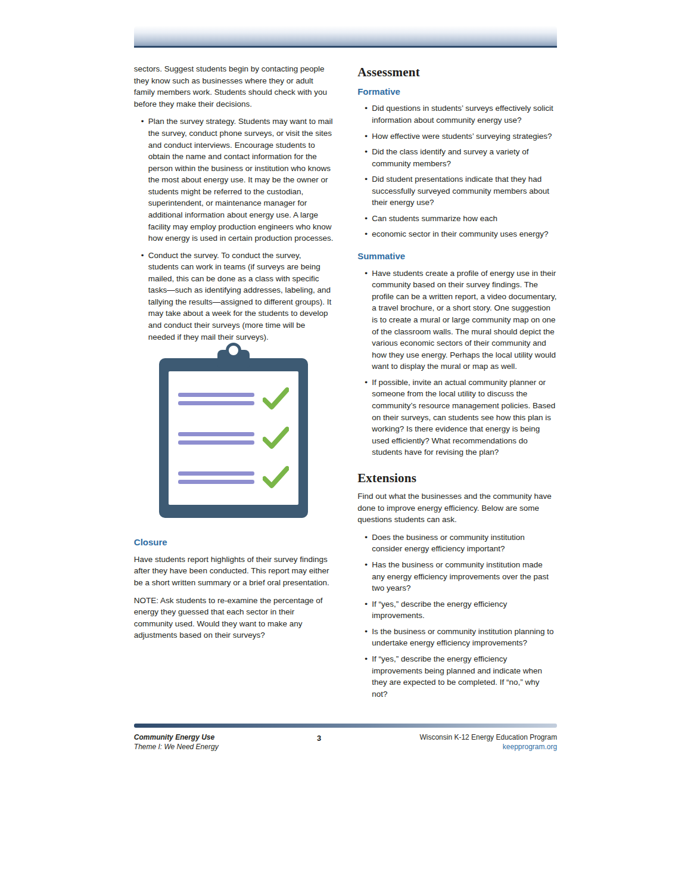sectors. Suggest students begin by contacting people they know such as businesses where they or adult family members work. Students should check with you before they make their decisions.
Plan the survey strategy. Students may want to mail the survey, conduct phone surveys, or visit the sites and conduct interviews. Encourage students to obtain the name and contact information for the person within the business or institution who knows the most about energy use. It may be the owner or students might be referred to the custodian, superintendent, or maintenance manager for additional information about energy use. A large facility may employ production engineers who know how energy is used in certain production processes.
Conduct the survey. To conduct the survey, students can work in teams (if surveys are being mailed, this can be done as a class with specific tasks—such as identifying addresses, labeling, and tallying the results—assigned to different groups). It may take about a week for the students to develop and conduct their surveys (more time will be needed if they mail their surveys).
Closure
Have students report highlights of their survey findings after they have been conducted. This report may either be a short written summary or a brief oral presentation.
NOTE: Ask students to re-examine the percentage of energy they guessed that each sector in their community used. Would they want to make any adjustments based on their surveys?
Assessment
Formative
Did questions in students’ surveys effectively solicit information about community energy use?
How effective were students’ surveying strategies?
Did the class identify and survey a variety of community members?
Did student presentations indicate that they had successfully surveyed community members about their energy use?
Can students summarize how each
economic sector in their community uses energy?
Summative
Have students create a profile of energy use in their community based on their survey findings. The profile can be a written report, a video documentary, a travel brochure, or a short story. One suggestion is to create a mural or large community map on one of the classroom walls. The mural should depict the various economic sectors of their community and how they use energy. Perhaps the local utility would want to display the mural or map as well.
If possible, invite an actual community planner or someone from the local utility to discuss the community’s resource management policies. Based on their surveys, can students see how this plan is working? Is there evidence that energy is being used efficiently? What recommendations do students have for revising the plan?
Extensions
Find out what the businesses and the community have done to improve energy efficiency. Below are some questions students can ask.
Does the business or community institution consider energy efficiency important?
Has the business or community institution made any energy efficiency improvements over the past two years?
If “yes,” describe the energy efficiency improvements.
Is the business or community institution planning to undertake energy efficiency improvements?
If “yes,” describe the energy efficiency improvements being planned and indicate when they are expected to be completed. If “no,” why not?
Community Energy Use
Theme I: We Need Energy
3
Wisconsin K-12 Energy Education Program
keepprogram.org